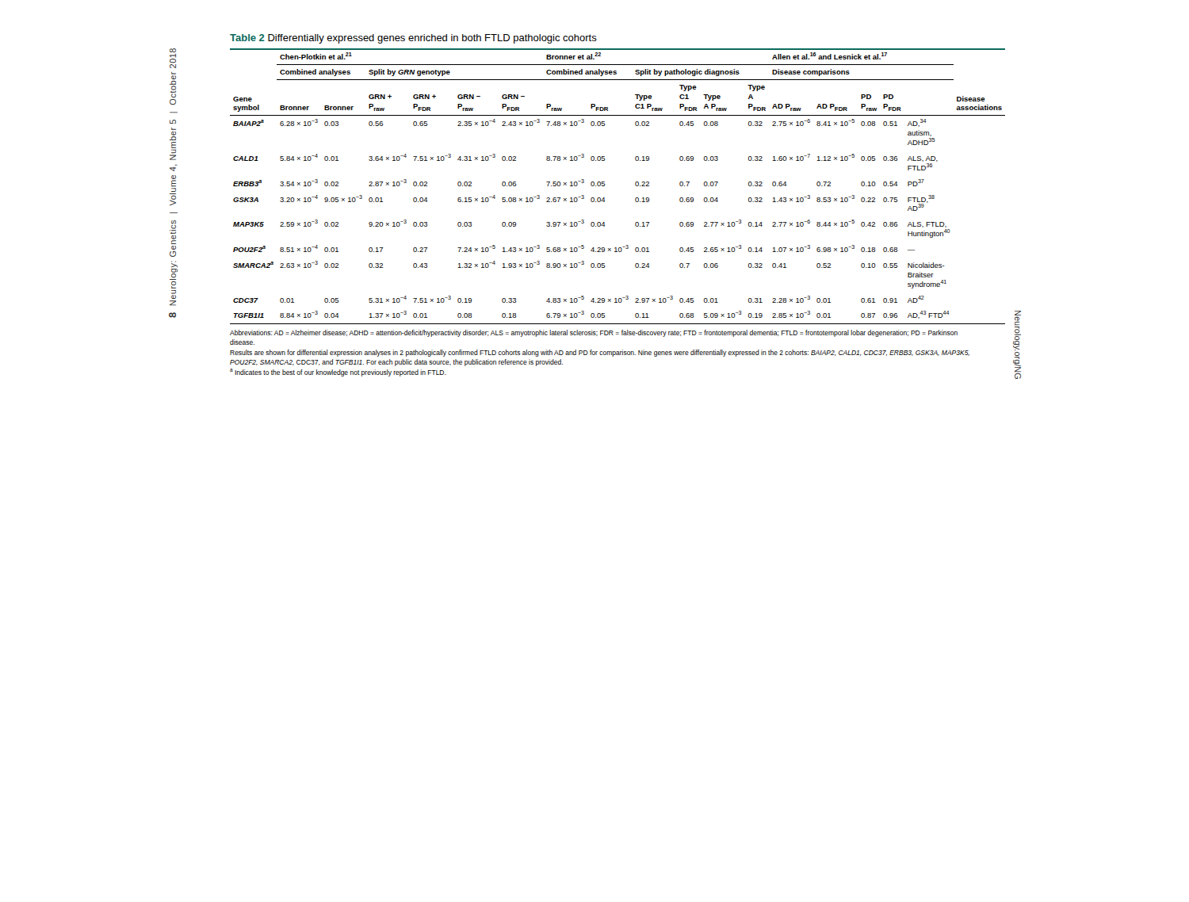8 Neurology: Genetics | Volume 4, Number 5 | October 2018
Neurology.org/NG
Table 2 Differentially expressed genes enriched in both FTLD pathologic cohorts
| Gene symbol | Chen-Plotkin et al. 21 | Bronner et al. 22 | Allen et al. 16 and Lesnick et al. 17 | Disease associations |
| --- | --- | --- | --- | --- |
| Combined analyses | Split by GRN genotype | Combined analyses | Split by pathologic diagnosis | Disease comparisons |
| Bronner | Bronner | GRN + P raw | GRN + P FDR | GRN − P raw | GRN − P FDR | P raw | P FDR | Type C1 P raw | Type C1 P FDR | Type A P raw | Type A P FDR | AD P raw | AD P FDR | PD P raw | PD P FDR |
| BAIAP2 a | 6.28 × 10 −3 | 0.03 | 0.56 | 0.65 | 2.35 × 10 −4 | 2.43 × 10 −3 | 7.48 × 10 −3 | 0.05 | 0.02 | 0.45 | 0.08 | 0.32 | 2.75 × 10 −6 | 8.41 × 10 −5 | 0.08 | 0.51 | AD, 34 autism, ADHD 35 |
| CALD1 | 5.84 × 10 −4 | 0.01 | 3.64 × 10 −4 | 7.51 × 10 −3 | 4.31 × 10 −3 | 0.02 | 8.78 × 10 −3 | 0.05 | 0.19 | 0.69 | 0.03 | 0.32 | 1.60 × 10 −7 | 1.12 × 10 −5 | 0.05 | 0.36 | ALS, AD, FTLD 36 |
| ERBB3 a | 3.54 × 10 −3 | 0.02 | 2.87 × 10 −3 | 0.02 | 0.02 | 0.06 | 7.50 × 10 −3 | 0.05 | 0.22 | 0.7 | 0.07 | 0.32 | 0.64 | 0.72 | 0.10 | 0.54 | PD 37 |
| GSK3A | 3.20 × 10 −4 | 9.05 × 10 −3 | 0.01 | 0.04 | 6.15 × 10 −4 | 5.08 × 10 −3 | 2.67 × 10 −3 | 0.04 | 0.19 | 0.69 | 0.04 | 0.32 | 1.43 × 10 −3 | 8.53 × 10 −3 | 0.22 | 0.75 | FTLD, 38 AD 39 |
| MAP3K5 | 2.59 × 10 −3 | 0.02 | 9.20 × 10 −3 | 0.03 | 0.03 | 0.09 | 3.97 × 10 −3 | 0.04 | 0.17 | 0.69 | 2.77 × 10 −3 | 0.14 | 2.77 × 10 −6 | 8.44 × 10 −5 | 0.42 | 0.86 | ALS, FTLD, Huntington 40 |
| POU2F2 a | 8.51 × 10 −4 | 0.01 | 0.17 | 0.27 | 7.24 × 10 −5 | 1.43 × 10 −3 | 5.68 × 10 −5 | 4.29 × 10 −3 | 0.01 | 0.45 | 2.65 × 10 −3 | 0.14 | 1.07 × 10 −3 | 6.98 × 10 −3 | 0.18 | 0.68 | — |
| SMARCA2 a | 2.63 × 10 −3 | 0.02 | 0.32 | 0.43 | 1.32 × 10 −4 | 1.93 × 10 −3 | 8.90 × 10 −3 | 0.05 | 0.24 | 0.7 | 0.06 | 0.32 | 0.41 | 0.52 | 0.10 | 0.55 | Nicolaides-Braitser syndrome 41 |
| CDC37 | 0.01 | 0.05 | 5.31 × 10 −4 | 7.51 × 10 −3 | 0.19 | 0.33 | 4.83 × 10 −5 | 4.29 × 10 −3 | 2.97 × 10 −3 | 0.45 | 0.01 | 0.31 | 2.28 × 10 −3 | 0.01 | 0.61 | 0.91 | AD 42 |
| TGFB1I1 | 8.84 × 10 −3 | 0.04 | 1.37 × 10 −3 | 0.01 | 0.08 | 0.18 | 6.79 × 10 −3 | 0.05 | 0.11 | 0.68 | 5.09 × 10 −3 | 0.19 | 2.85 × 10 −3 | 0.01 | 0.87 | 0.96 | AD, 43 FTD 44 |
Abbreviations: AD = Alzheimer disease; ADHD = attention-deficit/hyperactivity disorder; ALS = amyotrophic lateral sclerosis; FDR = false-discovery rate; FTD = frontotemporal dementia; FTLD = frontotemporal lobar degeneration; PD = Parkinson disease.
Results are shown for differential expression analyses in 2 pathologically confirmed FTLD cohorts along with AD and PD for comparison. Nine genes were differentially expressed in the 2 cohorts: BAIAP2, CALD1, CDC37, ERBB3, GSK3A, MAP3K5, POU2F2, SMARCA2, CDC37, and TGFB1I1. For each public data source, the publication reference is provided.
a Indicates to the best of our knowledge not previously reported in FTLD.